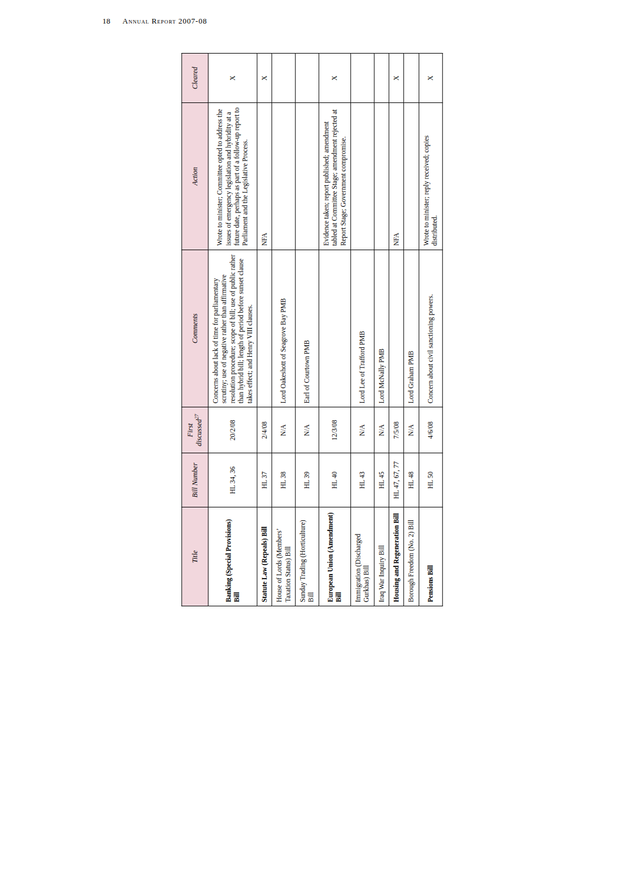18 Annual Report 2007-08
| Title | Bill Number | First discussed 27 | Comments | Action | Cleared |
| --- | --- | --- | --- | --- | --- |
| Banking (Special Provisions) Bill | HL 34, 36 | 20/2/08 | Concerns about lack of time for parliamentary scrutiny; use of negative rather than affirmative resolution procedure; scope of bill; use of public rather than hybrid bill; length of period before sunset clause takes effect; and Henry VIII clauses. | Wrote to minister; Committee opted to address the issues of emergency legislation and hybridity at a future date, perhaps as part of a follow-up report to Parliament and the Legislative Process. | X |
| Statute Law (Repeals) Bill | HL 37 | 2/4/08 | | NFA | X |
| House of Lords (Members’ Taxation Status) Bill | HL 38 | N/A | Lord Oakeshott of Seagrove Bay PMB | | |
| Sunday Trading (Horticulture) Bill | HL 39 | N/A | Earl of Courtown PMB | | |
| European Union (Amendment) Bill | HL 40 | 12/3/08 | | Evidence taken; report published; amendment tabled at Committee Stage; amendment rejected at Report Stage; Government compromise. | X |
| Immigration (Discharged Gurkhas) Bill | HL 43 | N/A | Lord Lee of Trafford PMB | | |
| Iraq War Inquiry Bill | HL 45 | N/A | Lord McNally PMB | | |
| Housing and Regeneration Bill | HL 47, 67, 77 | 7/5/08 | | NFA | X |
| Borough Freedom (No. 2) Bill | HL 48 | N/A | Lord Graham PMB | | |
| Pensions Bill | HL 50 | 4/6/08 | Concern about civil sanctioning powers. | Wrote to minister; reply received; copies distributed. | X |